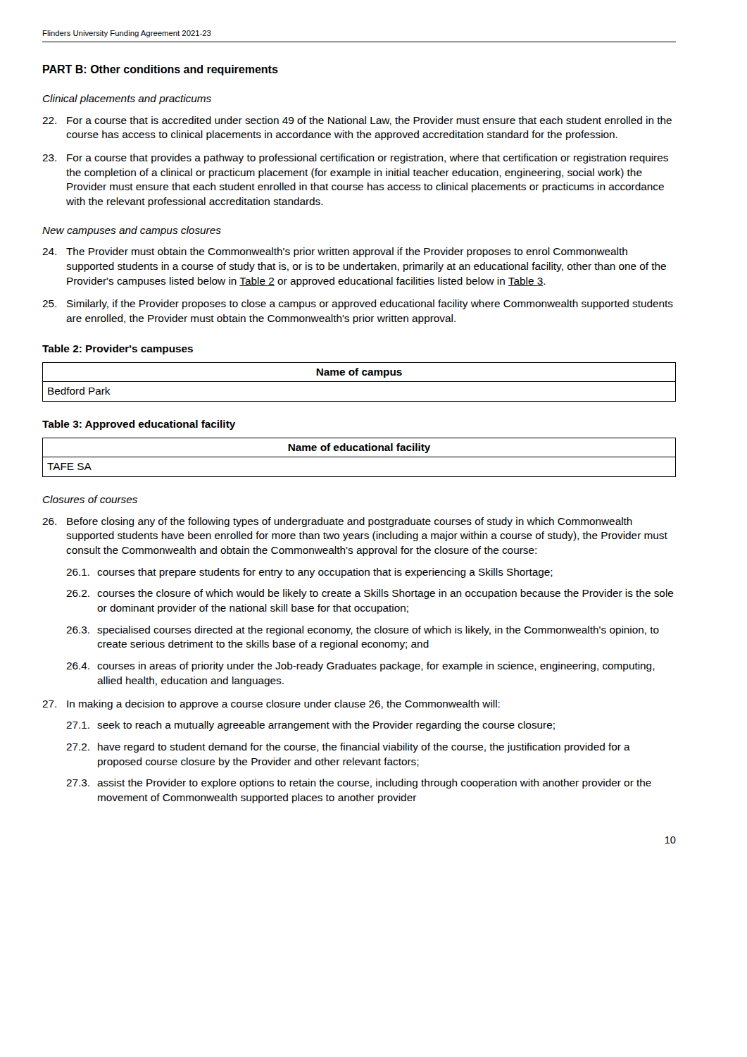Flinders University Funding Agreement 2021-23
PART B: Other conditions and requirements
Clinical placements and practicums
22. For a course that is accredited under section 49 of the National Law, the Provider must ensure that each student enrolled in the course has access to clinical placements in accordance with the approved accreditation standard for the profession.
23. For a course that provides a pathway to professional certification or registration, where that certification or registration requires the completion of a clinical or practicum placement (for example in initial teacher education, engineering, social work) the Provider must ensure that each student enrolled in that course has access to clinical placements or practicums in accordance with the relevant professional accreditation standards.
New campuses and campus closures
24. The Provider must obtain the Commonwealth's prior written approval if the Provider proposes to enrol Commonwealth supported students in a course of study that is, or is to be undertaken, primarily at an educational facility, other than one of the Provider's campuses listed below in Table 2 or approved educational facilities listed below in Table 3.
25. Similarly, if the Provider proposes to close a campus or approved educational facility where Commonwealth supported students are enrolled, the Provider must obtain the Commonwealth's prior written approval.
Table 2: Provider's campuses
| Name of campus |
| --- |
| Bedford Park |
Table 3: Approved educational facility
| Name of educational facility |
| --- |
| TAFE SA |
Closures of courses
26. Before closing any of the following types of undergraduate and postgraduate courses of study in which Commonwealth supported students have been enrolled for more than two years (including a major within a course of study), the Provider must consult the Commonwealth and obtain the Commonwealth's approval for the closure of the course:
26.1. courses that prepare students for entry to any occupation that is experiencing a Skills Shortage;
26.2. courses the closure of which would be likely to create a Skills Shortage in an occupation because the Provider is the sole or dominant provider of the national skill base for that occupation;
26.3. specialised courses directed at the regional economy, the closure of which is likely, in the Commonwealth's opinion, to create serious detriment to the skills base of a regional economy; and
26.4. courses in areas of priority under the Job-ready Graduates package, for example in science, engineering, computing, allied health, education and languages.
27. In making a decision to approve a course closure under clause 26, the Commonwealth will:
27.1. seek to reach a mutually agreeable arrangement with the Provider regarding the course closure;
27.2. have regard to student demand for the course, the financial viability of the course, the justification provided for a proposed course closure by the Provider and other relevant factors;
27.3. assist the Provider to explore options to retain the course, including through cooperation with another provider or the movement of Commonwealth supported places to another provider
10